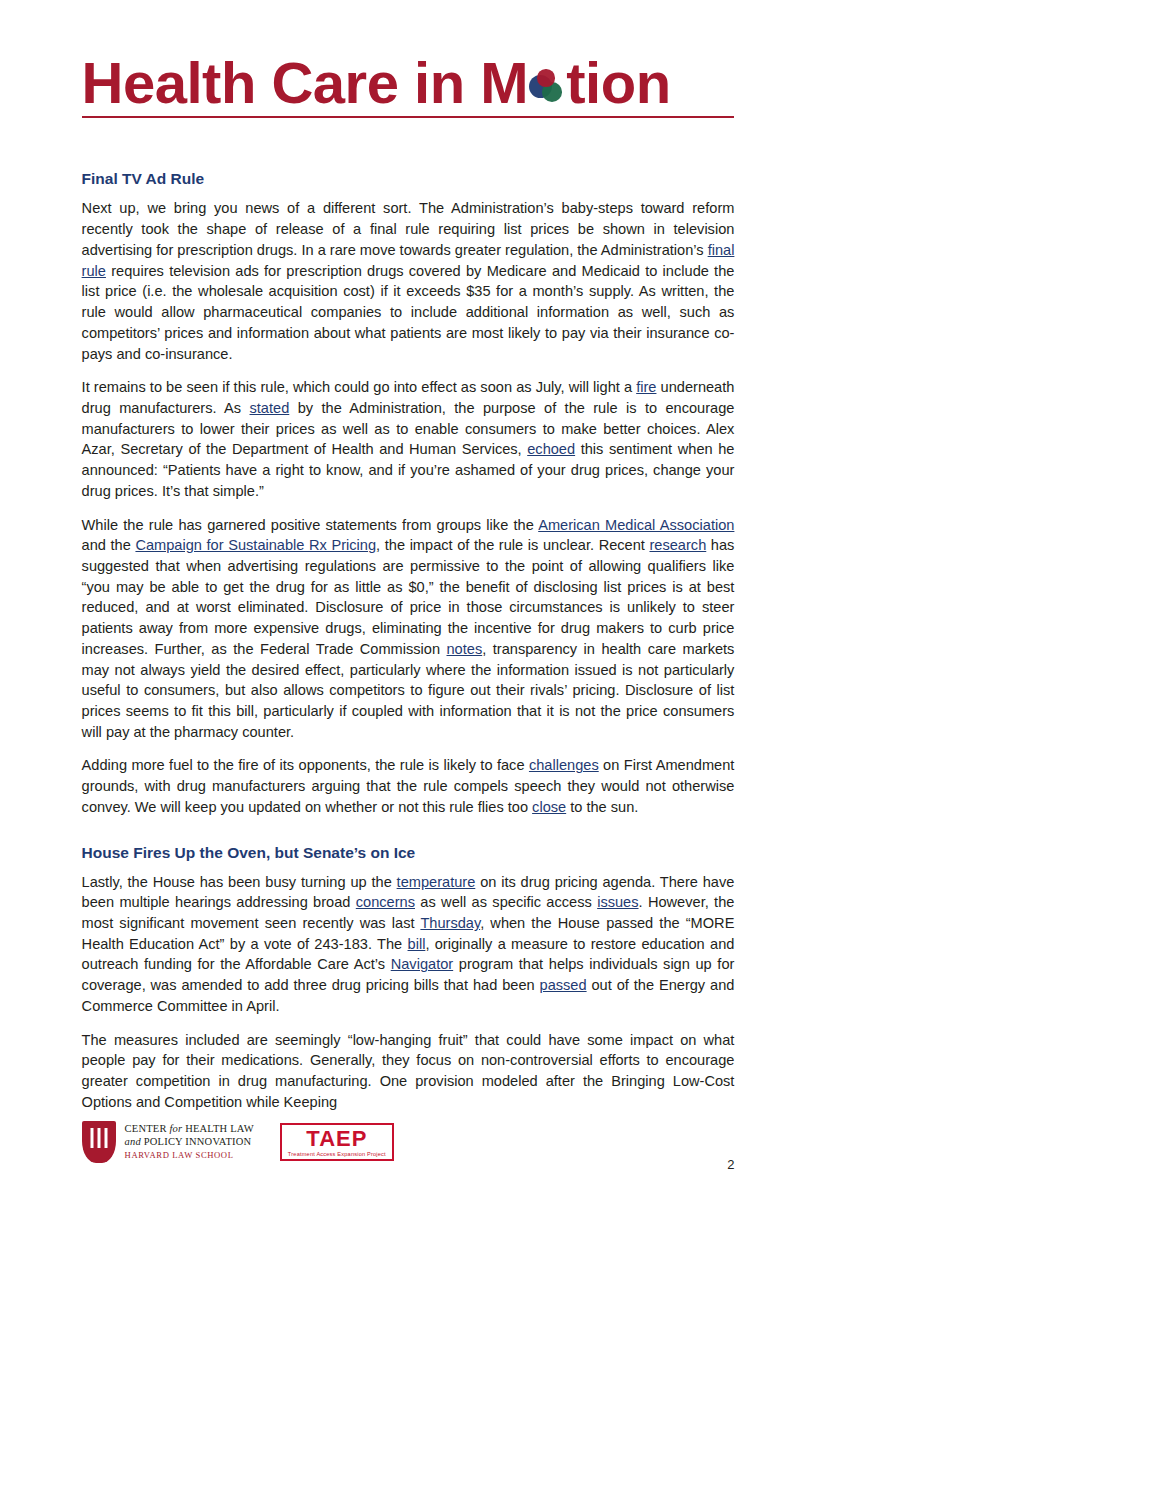Health Care in M tion
Final TV Ad Rule
Next up, we bring you news of a different sort. The Administration’s baby-steps toward reform recently took the shape of release of a final rule requiring list prices be shown in television advertising for prescription drugs. In a rare move towards greater regulation, the Administration’s final rule requires television ads for prescription drugs covered by Medicare and Medicaid to include the list price (i.e. the wholesale acquisition cost) if it exceeds $35 for a month’s supply. As written, the rule would allow pharmaceutical companies to include additional information as well, such as competitors’ prices and information about what patients are most likely to pay via their insurance co-pays and co-insurance.
It remains to be seen if this rule, which could go into effect as soon as July, will light a fire underneath drug manufacturers. As stated by the Administration, the purpose of the rule is to encourage manufacturers to lower their prices as well as to enable consumers to make better choices. Alex Azar, Secretary of the Department of Health and Human Services, echoed this sentiment when he announced: “Patients have a right to know, and if you’re ashamed of your drug prices, change your drug prices. It’s that simple.”
While the rule has garnered positive statements from groups like the American Medical Association and the Campaign for Sustainable Rx Pricing, the impact of the rule is unclear. Recent research has suggested that when advertising regulations are permissive to the point of allowing qualifiers like “you may be able to get the drug for as little as $0,” the benefit of disclosing list prices is at best reduced, and at worst eliminated. Disclosure of price in those circumstances is unlikely to steer patients away from more expensive drugs, eliminating the incentive for drug makers to curb price increases. Further, as the Federal Trade Commission notes, transparency in health care markets may not always yield the desired effect, particularly where the information issued is not particularly useful to consumers, but also allows competitors to figure out their rivals’ pricing. Disclosure of list prices seems to fit this bill, particularly if coupled with information that it is not the price consumers will pay at the pharmacy counter.
Adding more fuel to the fire of its opponents, the rule is likely to face challenges on First Amendment grounds, with drug manufacturers arguing that the rule compels speech they would not otherwise convey. We will keep you updated on whether or not this rule flies too close to the sun.
House Fires Up the Oven, but Senate’s on Ice
Lastly, the House has been busy turning up the temperature on its drug pricing agenda. There have been multiple hearings addressing broad concerns as well as specific access issues. However, the most significant movement seen recently was last Thursday, when the House passed the “MORE Health Education Act” by a vote of 243-183. The bill, originally a measure to restore education and outreach funding for the Affordable Care Act’s Navigator program that helps individuals sign up for coverage, was amended to add three drug pricing bills that had been passed out of the Energy and Commerce Committee in April.
The measures included are seemingly “low-hanging fruit” that could have some impact on what people pay for their medications. Generally, they focus on non-controversial efforts to encourage greater competition in drug manufacturing. One provision modeled after the Bringing Low-Cost Options and Competition while Keeping
CENTER for HEALTH LAW
and POLICY INNOVATION HARVARD LAW SCHOOL
TAEP
Treatment Access Expansion Project
2